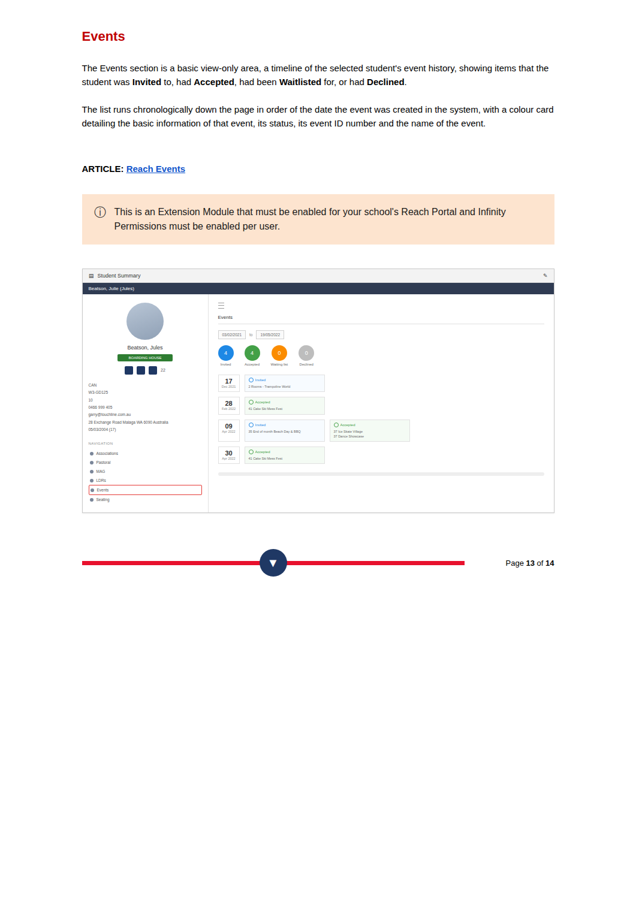Events
The Events section is a basic view-only area, a timeline of the selected student's event history, showing items that the student was Invited to, had Accepted, had been Waitlisted for, or had Declined.
The list runs chronologically down the page in order of the date the event was created in the system, with a colour card detailing the basic information of that event, its status, its event ID number and the name of the event.
ARTICLE: Reach Events
ⓘ
This is an Extension Module that must be enabled for your school's Reach Portal and Infinity Permissions must be enabled per user.
▤Student Summary
✎
Beatson, Julie (Jules)
Beatson, Jules
BOARDING HOUSE
22
CAN
W3-GD125
10
0466 999 405
garry@touchline.com.au
28 Exchange Road Malaga WA 6090 Australia
05/03/2004 (17)
NAVIGATION
Associations
Pastoral
MAG
LDRs
Events
Seating
Events
03/02/2021
to
19/05/2022
4
Invited
4
Accepted
0
Waiting list
0
Declined
17
Dec 2021
Invited
2 Rooms - Trampoline World
28
Feb 2022
Accepted
41 Cake Ski Mess Fest
09
Apr 2022
Invited
35 End of month Beach Day & BBQ
Accepted
37 Ice Skate Village
37 Dance Showcase
30
Apr 2022
Accepted
41 Cake Ski Mess Fest
▼
Page 13 of 14